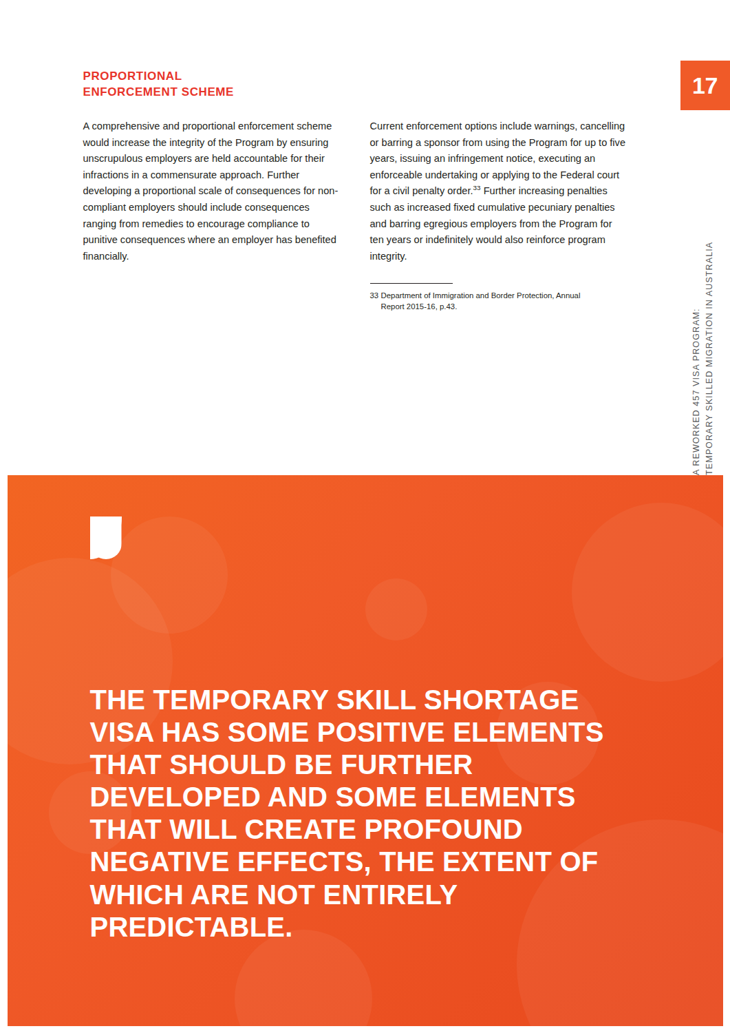17
A REWORKED 457 VISA PROGRAM: TEMPORARY SKILLED MIGRATION IN AUSTRALIA
PROPORTIONAL
ENFORCEMENT SCHEME
A comprehensive and proportional enforcement scheme would increase the integrity of the Program by ensuring unscrupulous employers are held accountable for their infractions in a commensurate approach. Further developing a proportional scale of consequences for non-compliant employers should include consequences ranging from remedies to encourage compliance to punitive consequences where an employer has benefited financially.
Current enforcement options include warnings, cancelling or barring a sponsor from using the Program for up to five years, issuing an infringement notice, executing an enforceable undertaking or applying to the Federal court for a civil penalty order.33 Further increasing penalties such as increased fixed cumulative pecuniary penalties and barring egregious employers from the Program for ten years or indefinitely would also reinforce program integrity.
33 Department of Immigration and Border Protection, Annual Report 2015-16, p.43.
The temporary skill shortage visa has some positive elements that should be further developed and some elements that will create profound negative effects, the extent of which are not entirely predictable.